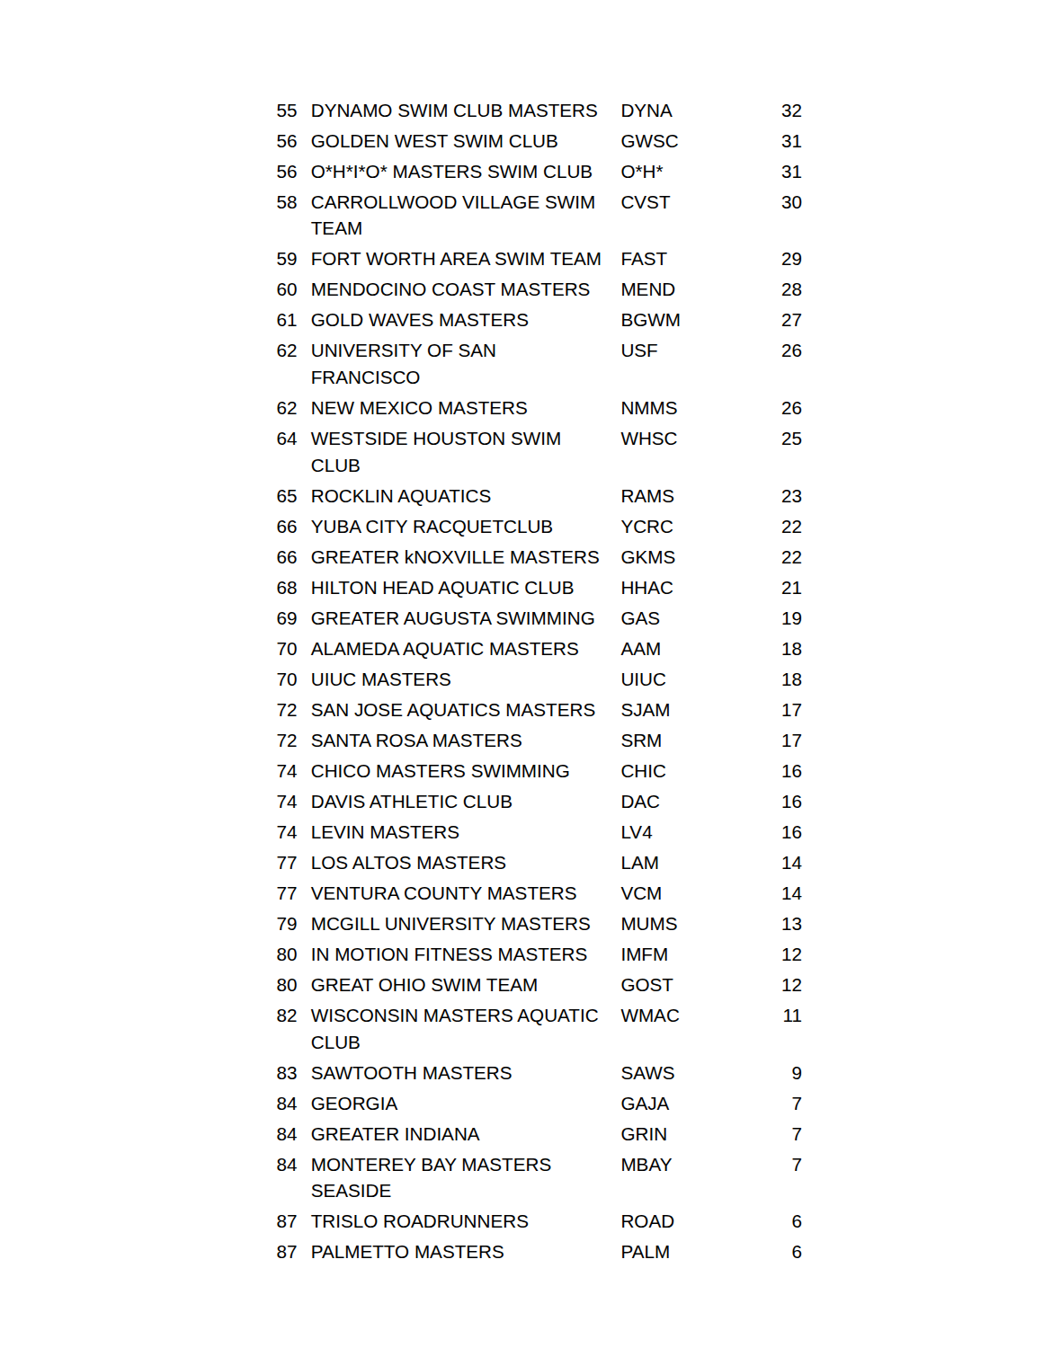| 55 | DYNAMO SWIM CLUB MASTERS | DYNA | 32 |
| 56 | GOLDEN WEST SWIM CLUB | GWSC | 31 |
| 56 | O*H*I*O* MASTERS SWIM CLUB | O*H* | 31 |
| 58 | CARROLLWOOD VILLAGE SWIM TEAM | CVST | 30 |
| 59 | FORT WORTH AREA SWIM TEAM | FAST | 29 |
| 60 | MENDOCINO COAST MASTERS | MEND | 28 |
| 61 | GOLD WAVES MASTERS | BGWM | 27 |
| 62 | UNIVERSITY OF SAN FRANCISCO | USF | 26 |
| 62 | NEW MEXICO MASTERS | NMMS | 26 |
| 64 | WESTSIDE HOUSTON SWIM CLUB | WHSC | 25 |
| 65 | ROCKLIN AQUATICS | RAMS | 23 |
| 66 | YUBA CITY RACQUETCLUB | YCRC | 22 |
| 66 | GREATER kNOXVILLE MASTERS | GKMS | 22 |
| 68 | HILTON HEAD AQUATIC CLUB | HHAC | 21 |
| 69 | GREATER AUGUSTA SWIMMING | GAS | 19 |
| 70 | ALAMEDA AQUATIC MASTERS | AAM | 18 |
| 70 | UIUC MASTERS | UIUC | 18 |
| 72 | SAN JOSE AQUATICS MASTERS | SJAM | 17 |
| 72 | SANTA ROSA MASTERS | SRM | 17 |
| 74 | CHICO MASTERS SWIMMING | CHIC | 16 |
| 74 | DAVIS ATHLETIC CLUB | DAC | 16 |
| 74 | LEVIN MASTERS | LV4 | 16 |
| 77 | LOS ALTOS MASTERS | LAM | 14 |
| 77 | VENTURA COUNTY MASTERS | VCM | 14 |
| 79 | MCGILL UNIVERSITY MASTERS | MUMS | 13 |
| 80 | IN MOTION FITNESS MASTERS | IMFM | 12 |
| 80 | GREAT OHIO SWIM TEAM | GOST | 12 |
| 82 | WISCONSIN MASTERS AQUATIC CLUB | WMAC | 11 |
| 83 | SAWTOOTH MASTERS | SAWS | 9 |
| 84 | GEORGIA | GAJA | 7 |
| 84 | GREATER INDIANA | GRIN | 7 |
| 84 | MONTEREY BAY MASTERS SEASIDE | MBAY | 7 |
| 87 | TRISLO ROADRUNNERS | ROAD | 6 |
| 87 | PALMETTO MASTERS | PALM | 6 |